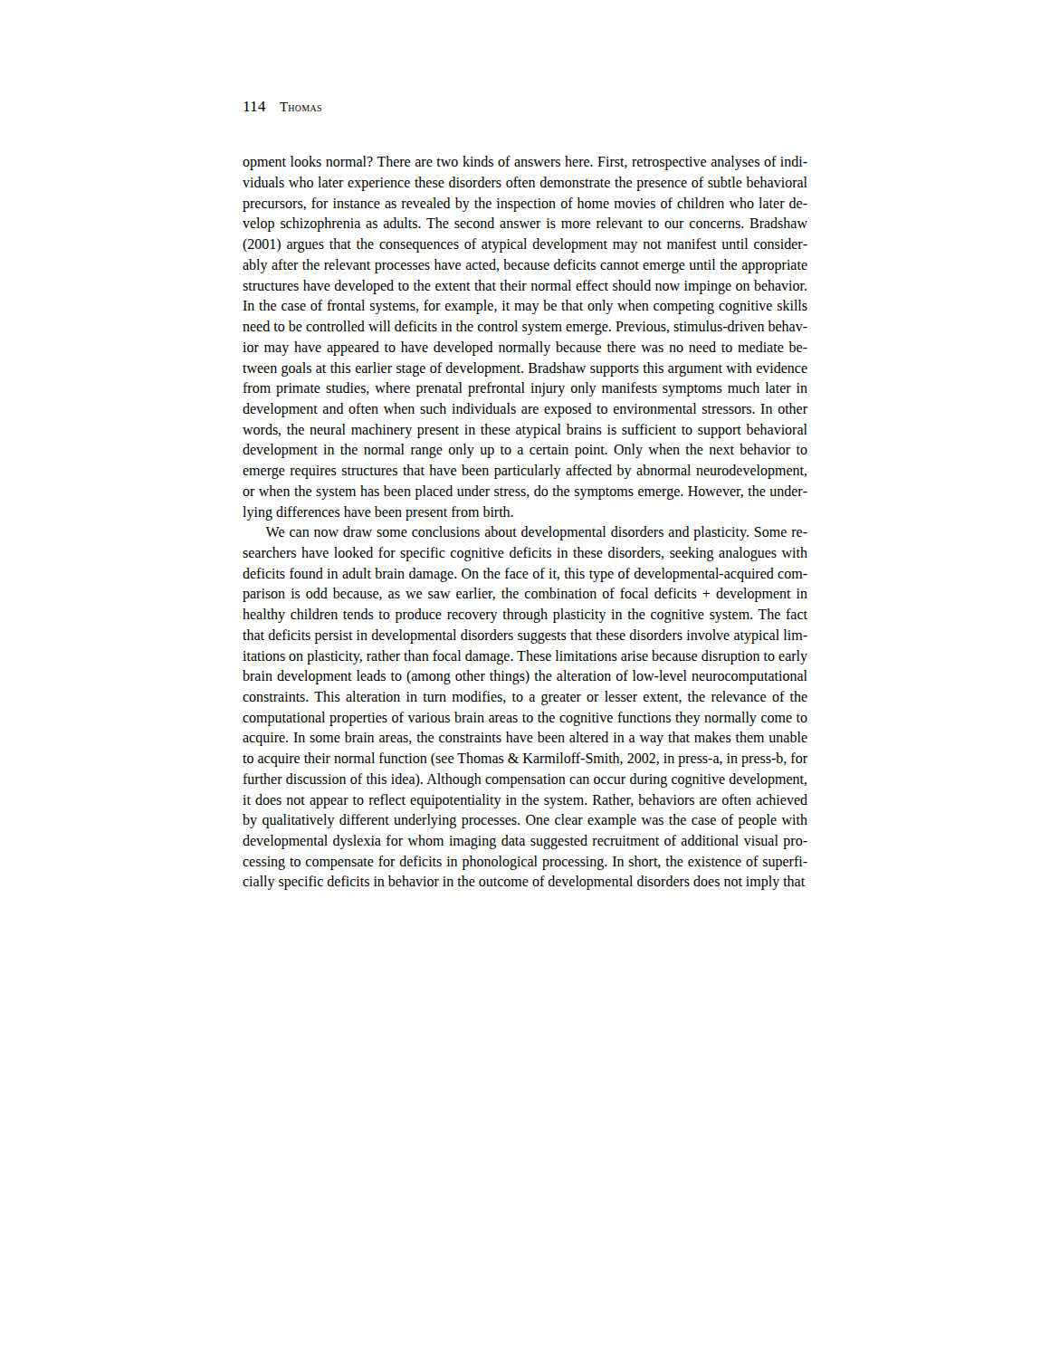114 Thomas
opment looks normal? There are two kinds of answers here. First, retrospective analyses of individuals who later experience these disorders often demonstrate the presence of subtle behavioral precursors, for instance as revealed by the inspection of home movies of children who later develop schizophrenia as adults. The second answer is more relevant to our concerns. Bradshaw (2001) argues that the consequences of atypical development may not manifest until considerably after the relevant processes have acted, because deficits cannot emerge until the appropriate structures have developed to the extent that their normal effect should now impinge on behavior. In the case of frontal systems, for example, it may be that only when competing cognitive skills need to be controlled will deficits in the control system emerge. Previous, stimulus-driven behavior may have appeared to have developed normally because there was no need to mediate between goals at this earlier stage of development. Bradshaw supports this argument with evidence from primate studies, where prenatal prefrontal injury only manifests symptoms much later in development and often when such individuals are exposed to environmental stressors. In other words, the neural machinery present in these atypical brains is sufficient to support behavioral development in the normal range only up to a certain point. Only when the next behavior to emerge requires structures that have been particularly affected by abnormal neurodevelopment, or when the system has been placed under stress, do the symptoms emerge. However, the underlying differences have been present from birth.
We can now draw some conclusions about developmental disorders and plasticity. Some researchers have looked for specific cognitive deficits in these disorders, seeking analogues with deficits found in adult brain damage. On the face of it, this type of developmental-acquired comparison is odd because, as we saw earlier, the combination of focal deficits + development in healthy children tends to produce recovery through plasticity in the cognitive system. The fact that deficits persist in developmental disorders suggests that these disorders involve atypical limitations on plasticity, rather than focal damage. These limitations arise because disruption to early brain development leads to (among other things) the alteration of low-level neurocomputational constraints. This alteration in turn modifies, to a greater or lesser extent, the relevance of the computational properties of various brain areas to the cognitive functions they normally come to acquire. In some brain areas, the constraints have been altered in a way that makes them unable to acquire their normal function (see Thomas & Karmiloff-Smith, 2002, in press-a, in press-b, for further discussion of this idea). Although compensation can occur during cognitive development, it does not appear to reflect equipotentiality in the system. Rather, behaviors are often achieved by qualitatively different underlying processes. One clear example was the case of people with developmental dyslexia for whom imaging data suggested recruitment of additional visual processing to compensate for deficits in phonological processing. In short, the existence of superficially specific deficits in behavior in the outcome of developmental disorders does not imply that